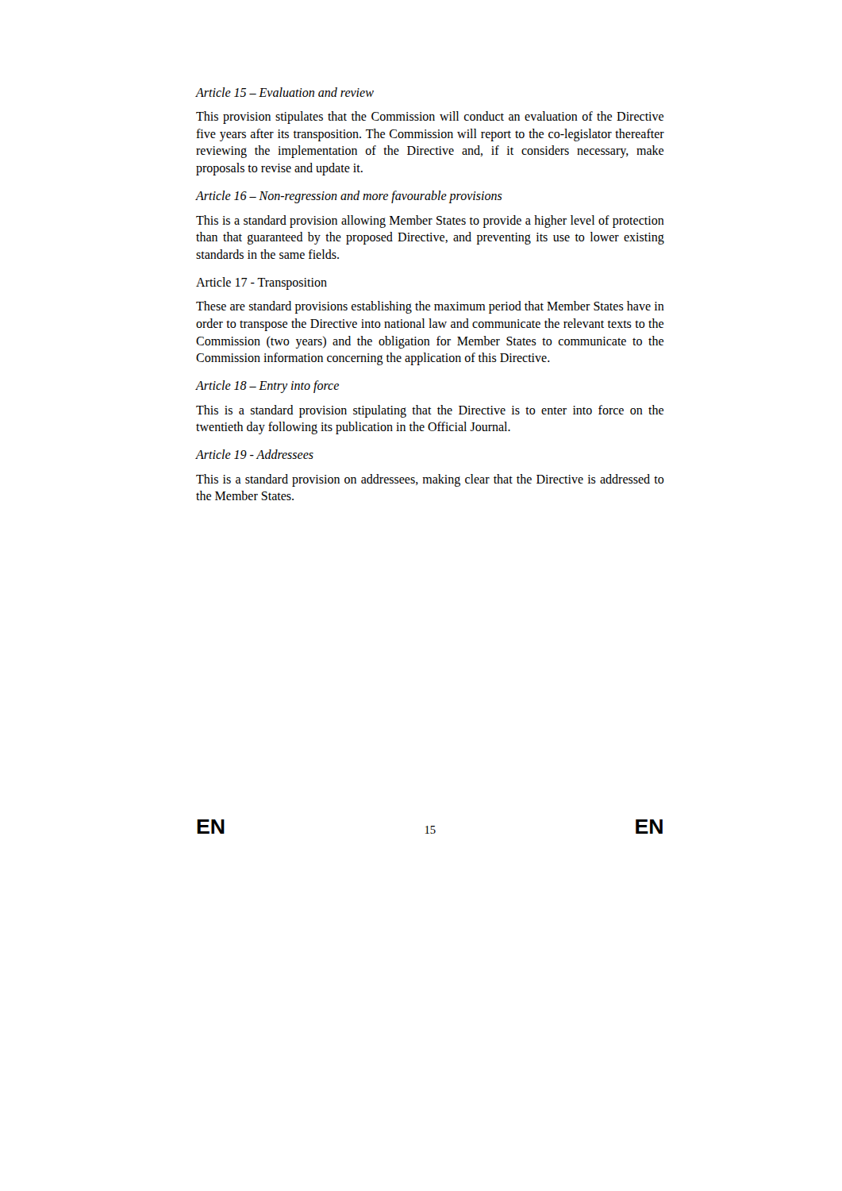Article 15 – Evaluation and review
This provision stipulates that the Commission will conduct an evaluation of the Directive five years after its transposition. The Commission will report to the co-legislator thereafter reviewing the implementation of the Directive and, if it considers necessary, make proposals to revise and update it.
Article 16 – Non-regression and more favourable provisions
This is a standard provision allowing Member States to provide a higher level of protection than that guaranteed by the proposed Directive, and preventing its use to lower existing standards in the same fields.
Article 17 - Transposition
These are standard provisions establishing the maximum period that Member States have in order to transpose the Directive into national law and communicate the relevant texts to the Commission (two years) and the obligation for Member States to communicate to the Commission information concerning the application of this Directive.
Article 18 – Entry into force
This is a standard provision stipulating that the Directive is to enter into force on the twentieth day following its publication in the Official Journal.
Article 19 - Addressees
This is a standard provision on addressees, making clear that the Directive is addressed to the Member States.
EN 15 EN